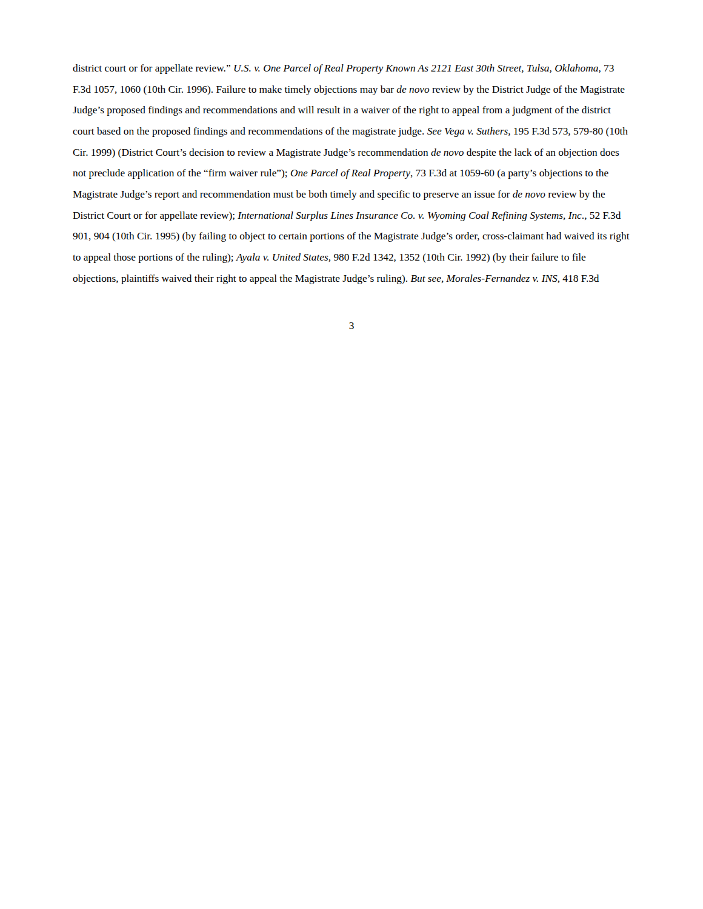district court or for appellate review.” U.S. v. One Parcel of Real Property Known As 2121 East 30th Street, Tulsa, Oklahoma, 73 F.3d 1057, 1060 (10th Cir. 1996). Failure to make timely objections may bar de novo review by the District Judge of the Magistrate Judge’s proposed findings and recommendations and will result in a waiver of the right to appeal from a judgment of the district court based on the proposed findings and recommendations of the magistrate judge. See Vega v. Suthers, 195 F.3d 573, 579-80 (10th Cir. 1999) (District Court’s decision to review a Magistrate Judge’s recommendation de novo despite the lack of an objection does not preclude application of the “firm waiver rule”); One Parcel of Real Property, 73 F.3d at 1059-60 (a party’s objections to the Magistrate Judge’s report and recommendation must be both timely and specific to preserve an issue for de novo review by the District Court or for appellate review); International Surplus Lines Insurance Co. v. Wyoming Coal Refining Systems, Inc., 52 F.3d 901, 904 (10th Cir. 1995) (by failing to object to certain portions of the Magistrate Judge’s order, cross-claimant had waived its right to appeal those portions of the ruling); Ayala v. United States, 980 F.2d 1342, 1352 (10th Cir. 1992) (by their failure to file objections, plaintiffs waived their right to appeal the Magistrate Judge’s ruling). But see, Morales-Fernandez v. INS, 418 F.3d
3